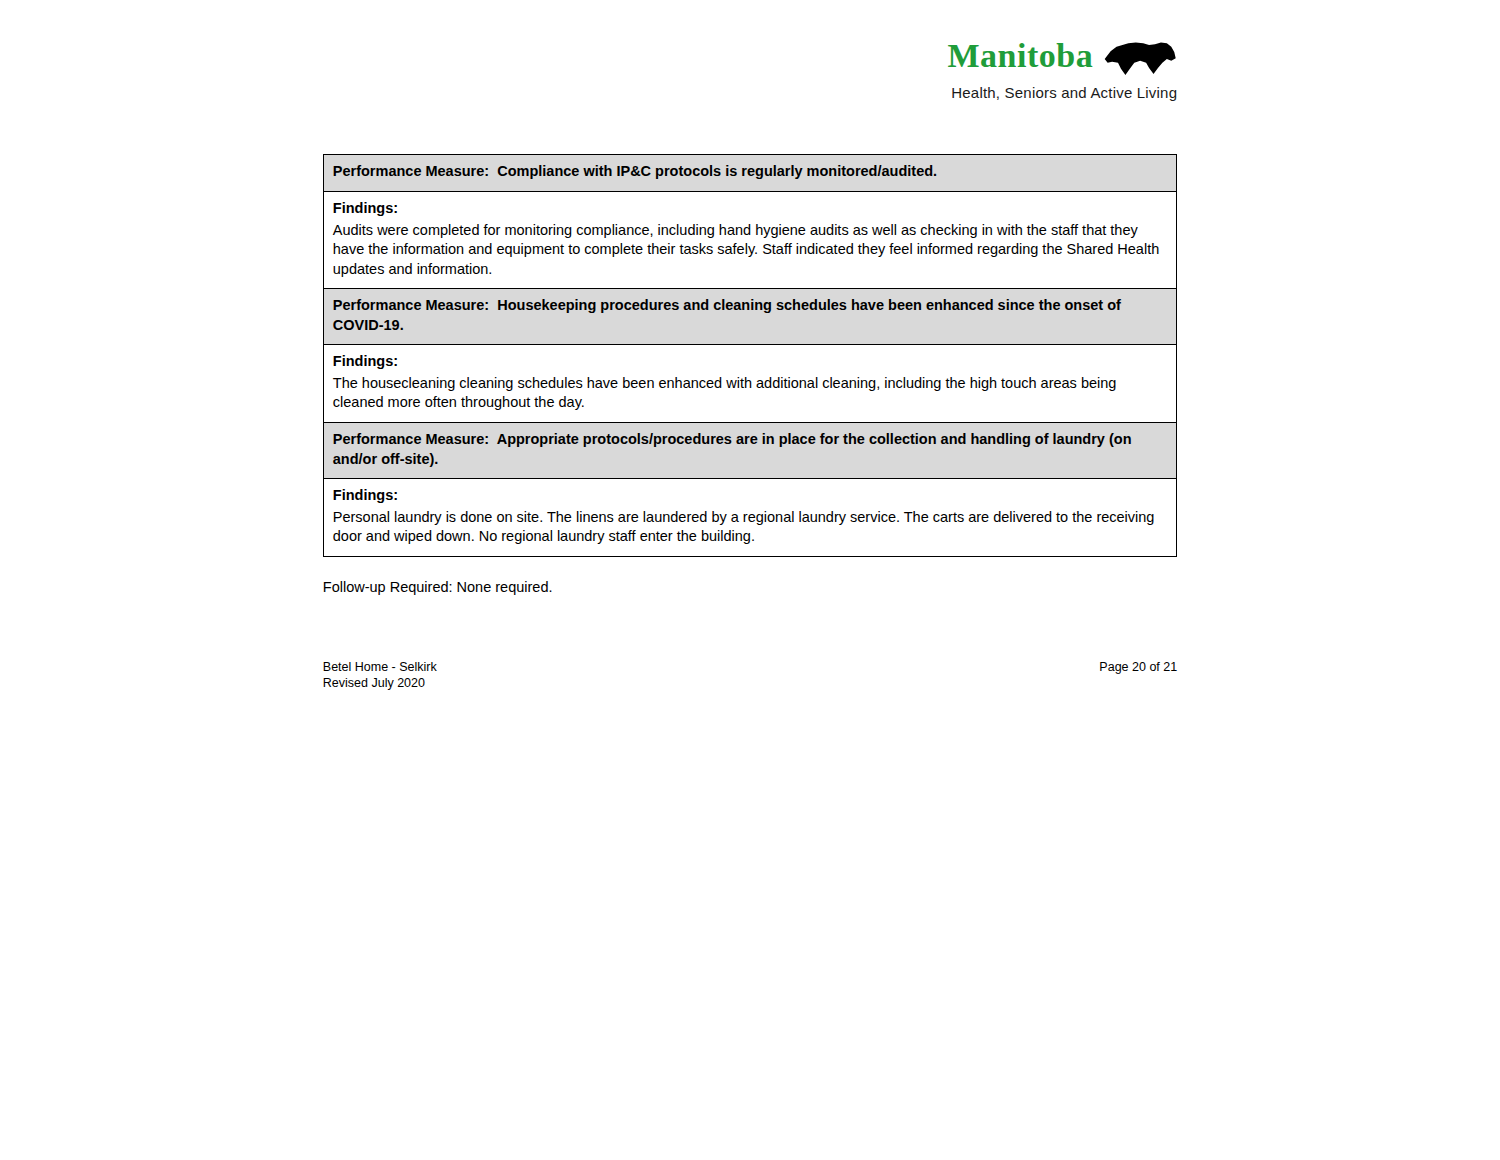Manitoba
Health, Seniors and Active Living
| Performance Measure: Compliance with IP&C protocols is regularly monitored/audited. |
| Findings: Audits were completed for monitoring compliance, including hand hygiene audits as well as checking in with the staff that they have the information and equipment to complete their tasks safely. Staff indicated they feel informed regarding the Shared Health updates and information. |
| Performance Measure : Housekeeping procedures and cleaning schedules have been enhanced since the onset of COVID-19. |
| Findings: The housecleaning cleaning schedules have been enhanced with additional cleaning, including the high touch areas being cleaned more often throughout the day. |
| Performance Measure: Appropriate protocols/procedures are in place for the collection and handling of laundry (on and/or off-site). |
| Findings: Personal laundry is done on site. The linens are laundered by a regional laundry service. The carts are delivered to the receiving door and wiped down. No regional laundry staff enter the building. |
Follow-up Required: None required.
Betel Home - Selkirk
Revised July 2020
Page 20 of 21